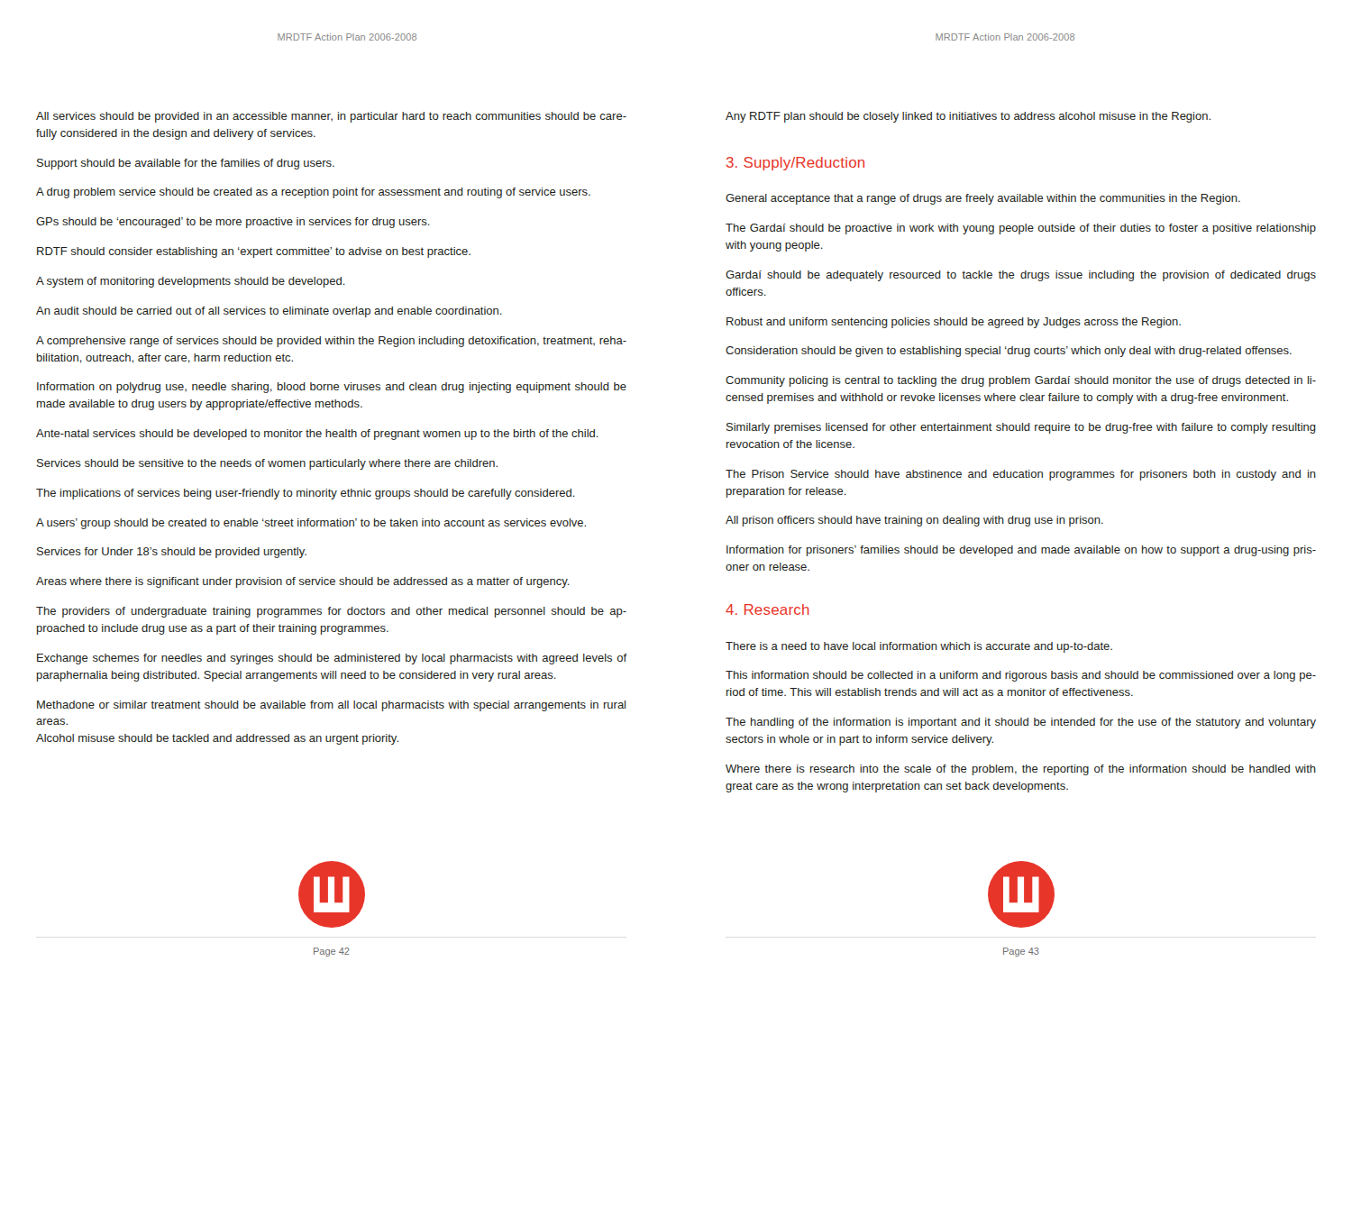MRDTF Action Plan 2006-2008 MRDTF Action Plan 2006-2008
All services should be provided in an accessible manner, in particular hard to reach communities should be carefully considered in the design and delivery of services.
Support should be available for the families of drug users.
A drug problem service should be created as a reception point for assessment and routing of service users.
GPs should be ‘encouraged’ to be more proactive in services for drug users.
RDTF should consider establishing an ‘expert committee’ to advise on best practice.
A system of monitoring developments should be developed.
An audit should be carried out of all services to eliminate overlap and enable coordination.
A comprehensive range of services should be provided within the Region including detoxification, treatment, rehabilitation, outreach, after care, harm reduction etc.
Information on polydrug use, needle sharing, blood borne viruses and clean drug injecting equipment should be made available to drug users by appropriate/effective methods.
Ante-natal services should be developed to monitor the health of pregnant women up to the birth of the child.
Services should be sensitive to the needs of women particularly where there are children.
The implications of services being user-friendly to minority ethnic groups should be carefully considered.
A users’ group should be created to enable ‘street information’ to be taken into account as services evolve.
Services for Under 18’s should be provided urgently.
Areas where there is significant under provision of service should be addressed as a matter of urgency.
The providers of undergraduate training programmes for doctors and other medical personnel should be approached to include drug use as a part of their training programmes.
Exchange schemes for needles and syringes should be administered by local pharmacists with agreed levels of paraphernalia being distributed. Special arrangements will need to be considered in very rural areas.
Methadone or similar treatment should be available from all local pharmacists with special arrangements in rural areas.
Alcohol misuse should be tackled and addressed as an urgent priority.
Any RDTF plan should be closely linked to initiatives to address alcohol misuse in the Region.
3. Supply/Reduction
General acceptance that a range of drugs are freely available within the communities in the Region.
The Gardaí should be proactive in work with young people outside of their duties to foster a positive relationship with young people.
Gardaí should be adequately resourced to tackle the drugs issue including the provision of dedicated drugs officers.
Robust and uniform sentencing policies should be agreed by Judges across the Region.
Consideration should be given to establishing special ‘drug courts’ which only deal with drug-related offenses.
Community policing is central to tackling the drug problem Gardaí should monitor the use of drugs detected in licensed premises and withhold or revoke licenses where clear failure to comply with a drug-free environment.
Similarly premises licensed for other entertainment should require to be drug-free with failure to comply resulting revocation of the license.
The Prison Service should have abstinence and education programmes for prisoners both in custody and in preparation for release.
All prison officers should have training on dealing with drug use in prison.
Information for prisoners’ families should be developed and made available on how to support a drug-using prisoner on release.
4. Research
There is a need to have local information which is accurate and up-to-date.
This information should be collected in a uniform and rigorous basis and should be commissioned over a long period of time. This will establish trends and will act as a monitor of effectiveness.
The handling of the information is important and it should be intended for the use of the statutory and voluntary sectors in whole or in part to inform service delivery.
Where there is research into the scale of the problem, the reporting of the information should be handled with great care as the wrong interpretation can set back developments.
Page 42
Page 43